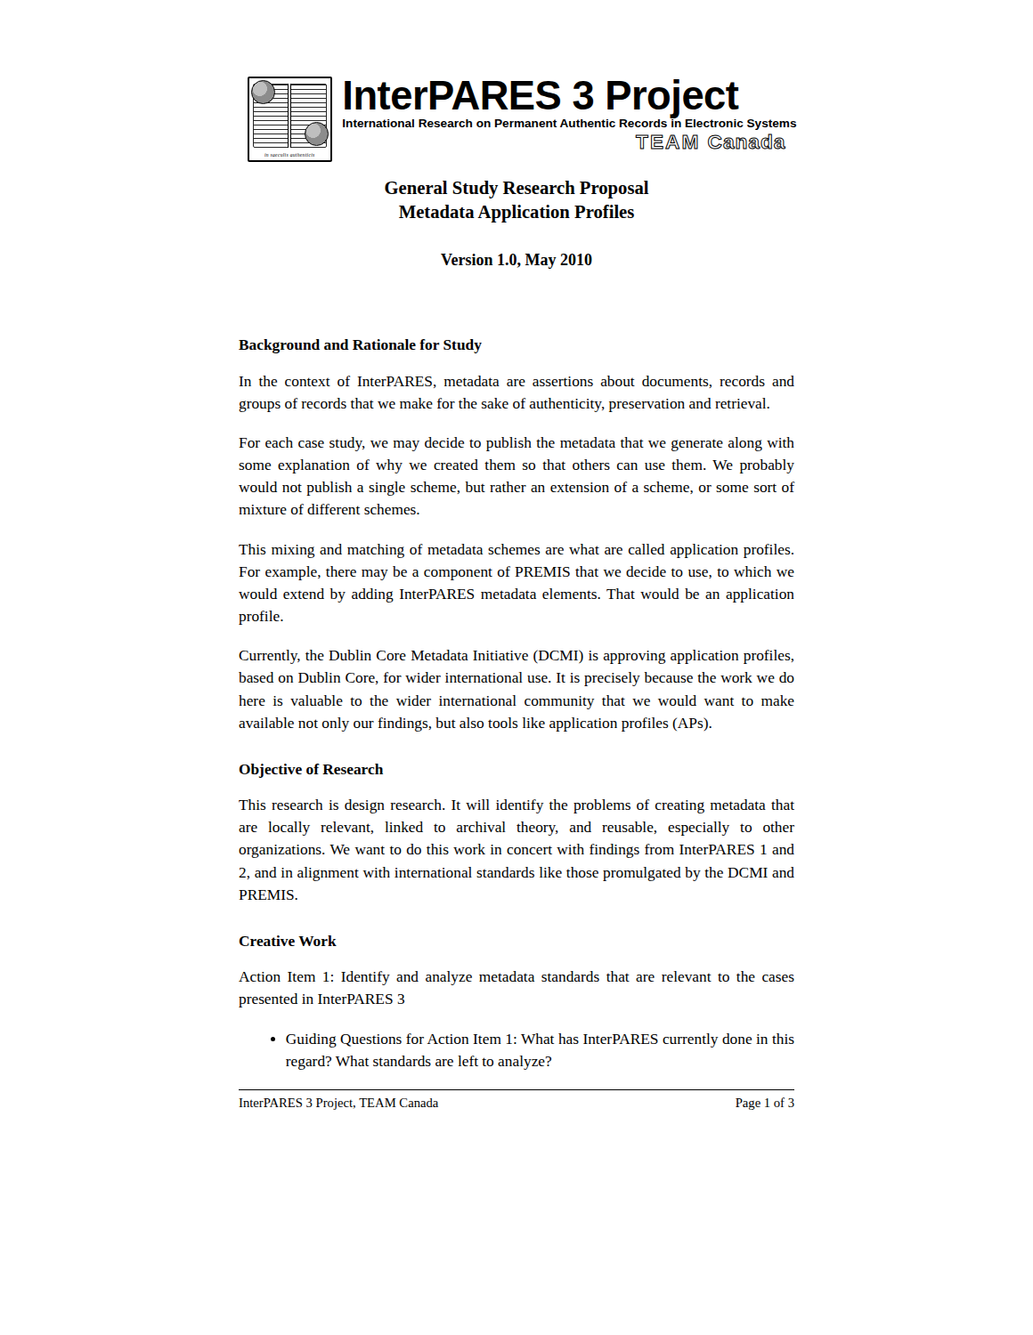in saeculis authenticis
InterPARES 3 Project
International Research on Permanent Authentic Records in Electronic Systems
TEAM Canada
General Study Research Proposal Metadata Application Profiles
Version 1.0, May 2010
Background and Rationale for Study
In the context of InterPARES, metadata are assertions about documents, records and groups of records that we make for the sake of authenticity, preservation and retrieval.
For each case study, we may decide to publish the metadata that we generate along with some explanation of why we created them so that others can use them. We probably would not publish a single scheme, but rather an extension of a scheme, or some sort of mixture of different schemes.
This mixing and matching of metadata schemes are what are called application profiles. For example, there may be a component of PREMIS that we decide to use, to which we would extend by adding InterPARES metadata elements. That would be an application profile.
Currently, the Dublin Core Metadata Initiative (DCMI) is approving application profiles, based on Dublin Core, for wider international use. It is precisely because the work we do here is valuable to the wider international community that we would want to make available not only our findings, but also tools like application profiles (APs).
Objective of Research
This research is design research. It will identify the problems of creating metadata that are locally relevant, linked to archival theory, and reusable, especially to other organizations. We want to do this work in concert with findings from InterPARES 1 and 2, and in alignment with international standards like those promulgated by the DCMI and PREMIS.
Creative Work
Action Item 1: Identify and analyze metadata standards that are relevant to the cases presented in InterPARES 3
Guiding Questions for Action Item 1: What has InterPARES currently done in this regard? What standards are left to analyze?
InterPARES 3 Project, TEAM Canada
Page 1 of 3